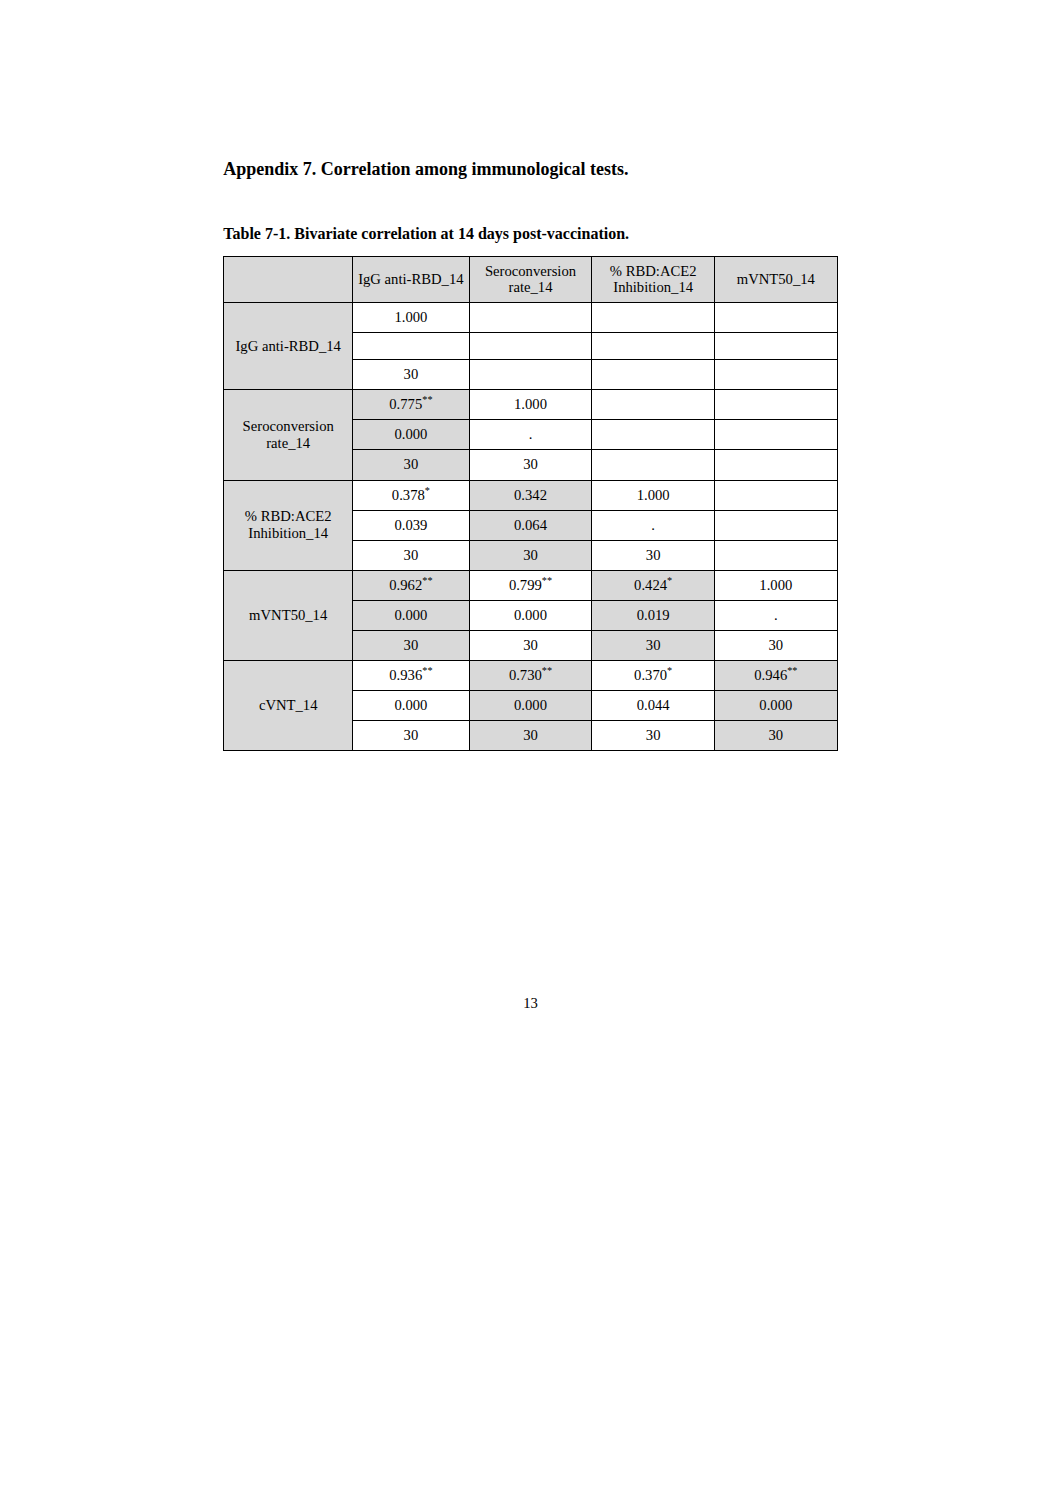Appendix 7. Correlation among immunological tests.
Table 7-1. Bivariate correlation at 14 days post-vaccination.
| | IgG anti-RBD_14 | Seroconversion rate_14 | % RBD:ACE2 Inhibition_14 | mVNT50_14 |
| --- | --- | --- | --- | --- |
| IgG anti-RBD_14 | 1.000 | | | |
| 30 | | | |
| Seroconversion rate_14 | 0.775 ** | 1.000 | | |
| 0.000 | . | | |
| 30 | 30 | | |
| % RBD:ACE2 Inhibition_14 | 0.378 * | 0.342 | 1.000 | |
| 0.039 | 0.064 | . | |
| 30 | 30 | 30 | |
| mVNT50_14 | 0.962 ** | 0.799 ** | 0.424 * | 1.000 |
| 0.000 | 0.000 | 0.019 | . |
| 30 | 30 | 30 | 30 |
| cVNT_14 | 0.936 ** | 0.730 ** | 0.370 * | 0.946 ** |
| 0.000 | 0.000 | 0.044 | 0.000 |
| 30 | 30 | 30 | 30 |
13